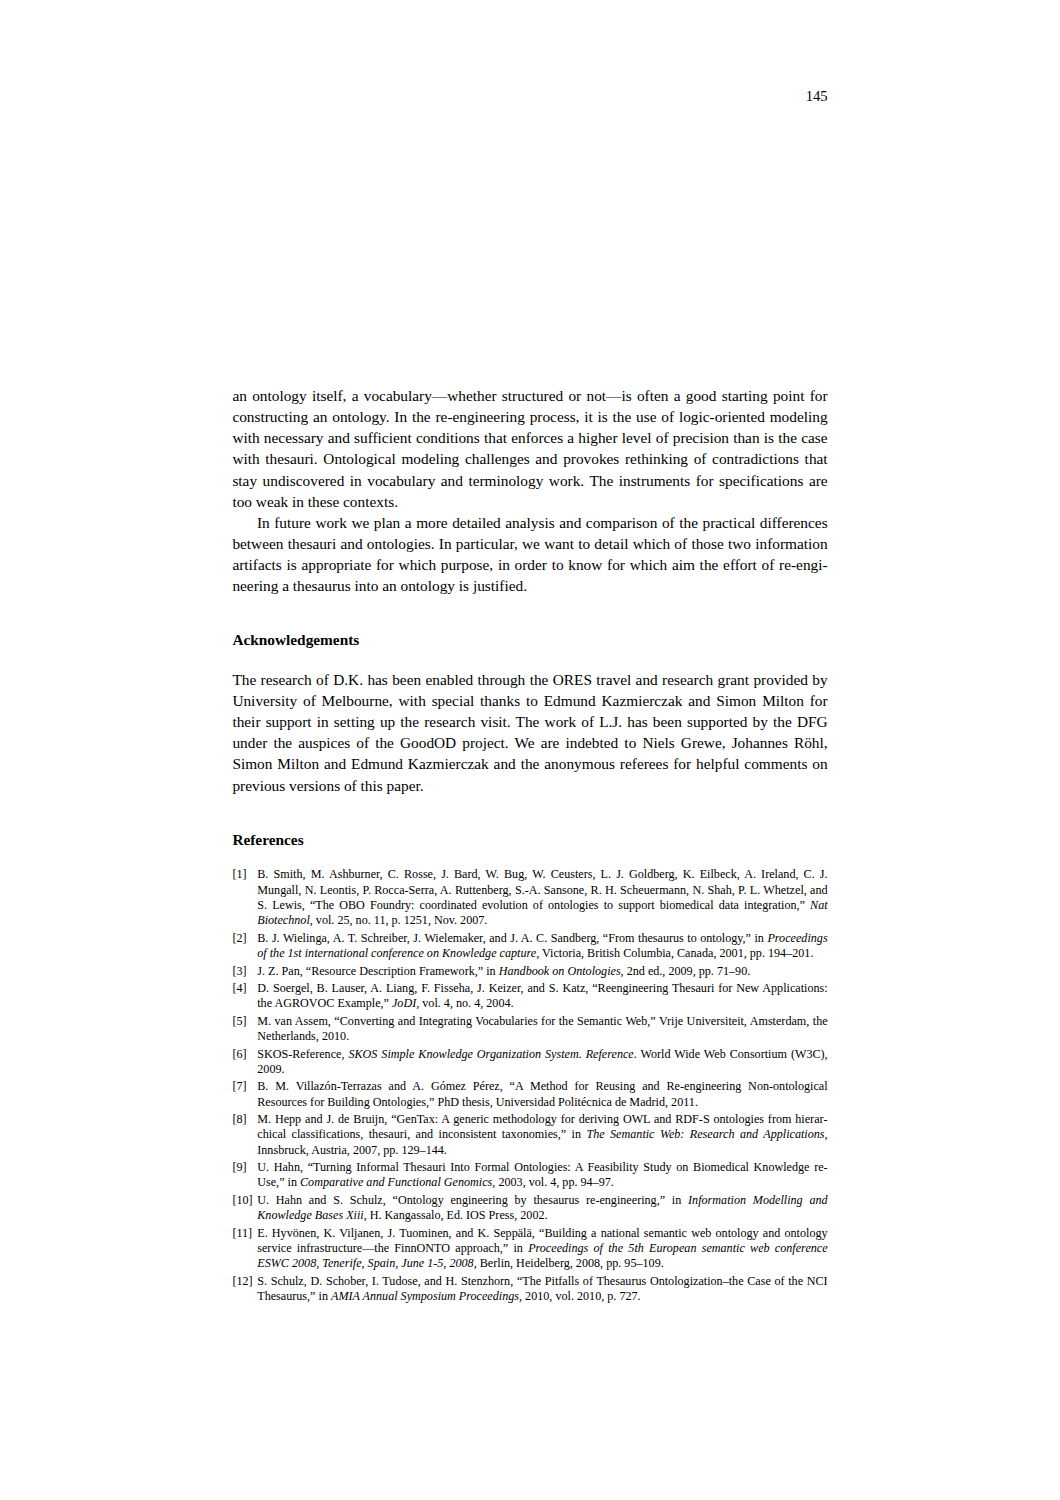145
an ontology itself, a vocabulary—whether structured or not—is often a good starting point for constructing an ontology. In the re-engineering process, it is the use of logic-oriented modeling with necessary and sufficient conditions that enforces a higher level of precision than is the case with thesauri. Ontological modeling challenges and provokes rethinking of contradictions that stay undiscovered in vocabulary and terminology work. The instruments for specifications are too weak in these contexts.
In future work we plan a more detailed analysis and comparison of the practical differences between thesauri and ontologies. In particular, we want to detail which of those two information artifacts is appropriate for which purpose, in order to know for which aim the effort of re-engineering a thesaurus into an ontology is justified.
Acknowledgements
The research of D.K. has been enabled through the ORES travel and research grant provided by University of Melbourne, with special thanks to Edmund Kazmierczak and Simon Milton for their support in setting up the research visit. The work of L.J. has been supported by the DFG under the auspices of the GoodOD project. We are indebted to Niels Grewe, Johannes Röhl, Simon Milton and Edmund Kazmierczak and the anonymous referees for helpful comments on previous versions of this paper.
References
[1] B. Smith, M. Ashburner, C. Rosse, J. Bard, W. Bug, W. Ceusters, L. J. Goldberg, K. Eilbeck, A. Ireland, C. J. Mungall, N. Leontis, P. Rocca-Serra, A. Ruttenberg, S.-A. Sansone, R. H. Scheuermann, N. Shah, P. L. Whetzel, and S. Lewis, “The OBO Foundry: coordinated evolution of ontologies to support biomedical data integration,” Nat Biotechnol, vol. 25, no. 11, p. 1251, Nov. 2007.
[2] B. J. Wielinga, A. T. Schreiber, J. Wielemaker, and J. A. C. Sandberg, “From thesaurus to ontology,” in Proceedings of the 1st international conference on Knowledge capture, Victoria, British Columbia, Canada, 2001, pp. 194–201.
[3] J. Z. Pan, “Resource Description Framework,” in Handbook on Ontologies, 2nd ed., 2009, pp. 71–90.
[4] D. Soergel, B. Lauser, A. Liang, F. Fisseha, J. Keizer, and S. Katz, “Reengineering Thesauri for New Applications: the AGROVOC Example,” JoDI, vol. 4, no. 4, 2004.
[5] M. van Assem, “Converting and Integrating Vocabularies for the Semantic Web,” Vrije Universiteit, Amsterdam, the Netherlands, 2010.
[6] SKOS-Reference, SKOS Simple Knowledge Organization System. Reference. World Wide Web Consortium (W3C), 2009.
[7] B. M. Villazón-Terrazas and A. Gómez Pérez, “A Method for Reusing and Re-engineering Non-ontological Resources for Building Ontologies,” PhD thesis, Universidad Politécnica de Madrid, 2011.
[8] M. Hepp and J. de Bruijn, “GenTax: A generic methodology for deriving OWL and RDF-S ontologies from hierarchical classifications, thesauri, and inconsistent taxonomies,” in The Semantic Web: Research and Applications, Innsbruck, Austria, 2007, pp. 129–144.
[9] U. Hahn, “Turning Informal Thesauri Into Formal Ontologies: A Feasibility Study on Biomedical Knowledge re-Use,” in Comparative and Functional Genomics, 2003, vol. 4, pp. 94–97.
[10] U. Hahn and S. Schulz, “Ontology engineering by thesaurus re-engineering,” in Information Modelling and Knowledge Bases Xiii, H. Kangassalo, Ed. IOS Press, 2002.
[11] E. Hyvönen, K. Viljanen, J. Tuominen, and K. Seppälä, “Building a national semantic web ontology and ontology service infrastructure—the FinnONTO approach,” in Proceedings of the 5th European semantic web conference ESWC 2008, Tenerife, Spain, June 1-5, 2008, Berlin, Heidelberg, 2008, pp. 95–109.
[12] S. Schulz, D. Schober, I. Tudose, and H. Stenzhorn, “The Pitfalls of Thesaurus Ontologization–the Case of the NCI Thesaurus,” in AMIA Annual Symposium Proceedings, 2010, vol. 2010, p. 727.